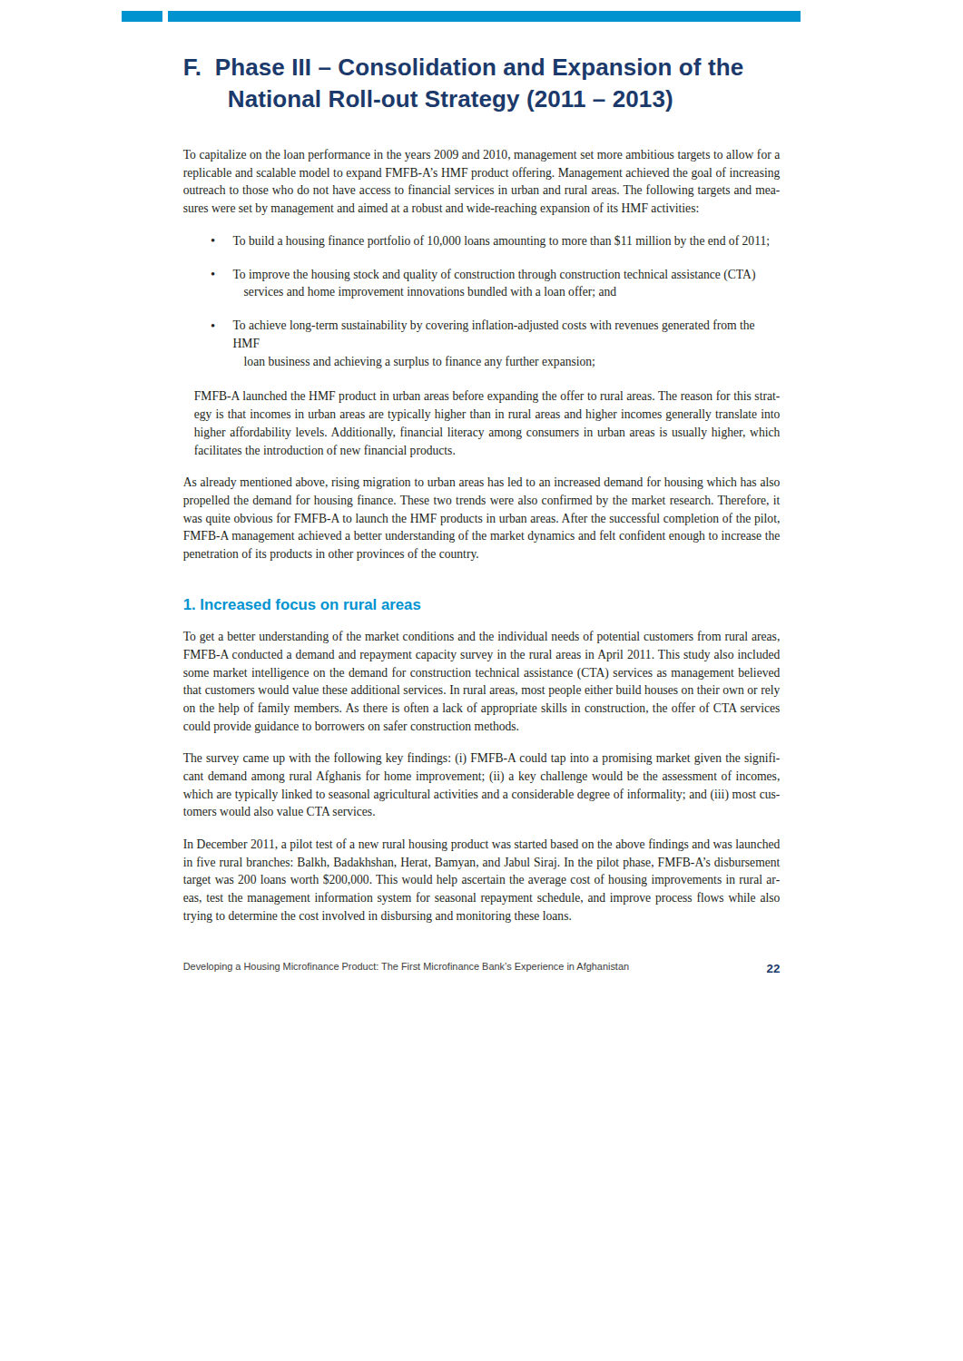F. Phase III – Consolidation and Expansion of theNational Roll-out Strategy (2011 – 2013)
To capitalize on the loan performance in the years 2009 and 2010, management set more ambitious targets to allow for a replicable and scalable model to expand FMFB-A’s HMF product offering. Management achieved the goal of increasing outreach to those who do not have access to financial services in urban and rural areas. The following targets and measures were set by management and aimed at a robust and wide-reaching expansion of its HMF activities:
To build a housing finance portfolio of 10,000 loans amounting to more than $11 million by the end of 2011;
To improve the housing stock and quality of construction through construction technical assistance (CTA)services and home improvement innovations bundled with a loan offer; and
To achieve long-term sustainability by covering inflation-adjusted costs with revenues generated from the HMFloan business and achieving a surplus to finance any further expansion;
FMFB-A launched the HMF product in urban areas before expanding the offer to rural areas. The reason for this strategy is that incomes in urban areas are typically higher than in rural areas and higher incomes generally translate into higher affordability levels. Additionally, financial literacy among consumers in urban areas is usually higher, which facilitates the introduction of new financial products.
As already mentioned above, rising migration to urban areas has led to an increased demand for housing which has also propelled the demand for housing finance. These two trends were also confirmed by the market research. Therefore, it was quite obvious for FMFB-A to launch the HMF products in urban areas. After the successful completion of the pilot, FMFB-A management achieved a better understanding of the market dynamics and felt confident enough to increase the penetration of its products in other provinces of the country.
1. Increased focus on rural areas
To get a better understanding of the market conditions and the individual needs of potential customers from rural areas, FMFB-A conducted a demand and repayment capacity survey in the rural areas in April 2011. This study also included some market intelligence on the demand for construction technical assistance (CTA) services as management believed that customers would value these additional services. In rural areas, most people either build houses on their own or rely on the help of family members. As there is often a lack of appropriate skills in construction, the offer of CTA services could provide guidance to borrowers on safer construction methods.
The survey came up with the following key findings: (i) FMFB-A could tap into a promising market given the significant demand among rural Afghanis for home improvement; (ii) a key challenge would be the assessment of incomes, which are typically linked to seasonal agricultural activities and a considerable degree of informality; and (iii) most customers would also value CTA services.
In December 2011, a pilot test of a new rural housing product was started based on the above findings and was launched in five rural branches: Balkh, Badakhshan, Herat, Bamyan, and Jabul Siraj. In the pilot phase, FMFB-A’s disbursement target was 200 loans worth $200,000. This would help ascertain the average cost of housing improvements in rural areas, test the management information system for seasonal repayment schedule, and improve process flows while also trying to determine the cost involved in disbursing and monitoring these loans.
Developing a Housing Microfinance Product: The First Microfinance Bank’s Experience in Afghanistan
22